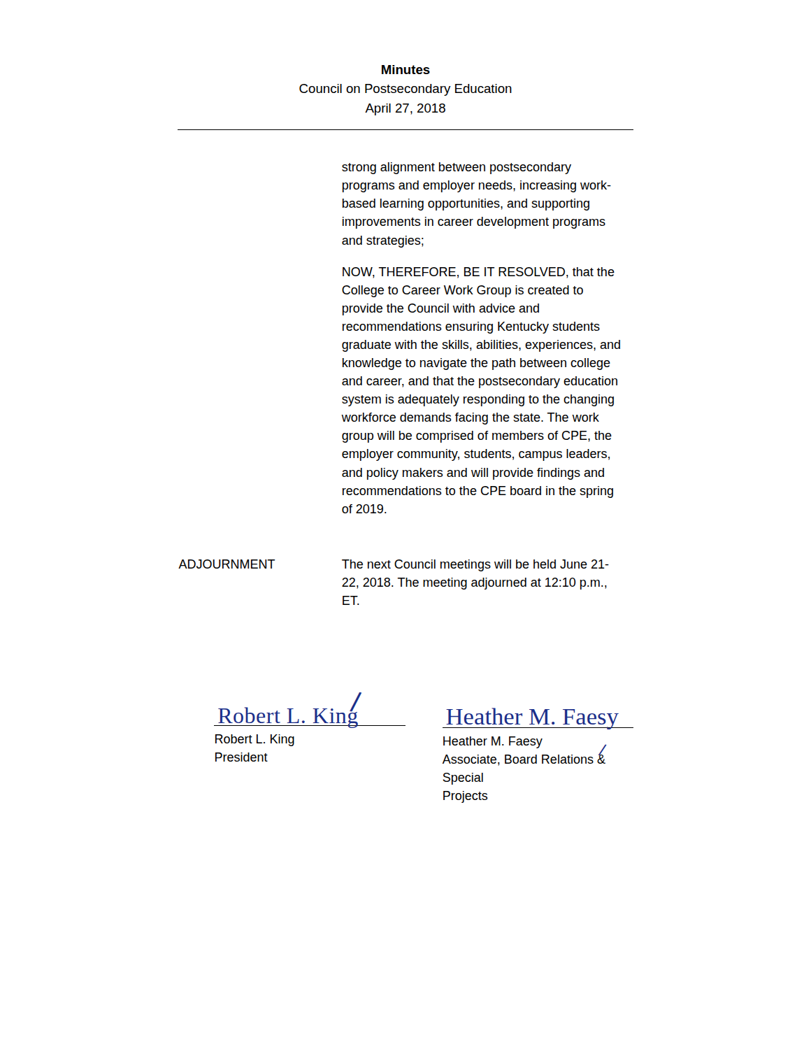Minutes
Council on Postsecondary Education
April 27, 2018
strong alignment between postsecondary programs and employer needs, increasing work-based learning opportunities, and supporting improvements in career development programs and strategies;
NOW, THEREFORE, BE IT RESOLVED, that the College to Career Work Group is created to provide the Council with advice and recommendations ensuring Kentucky students graduate with the skills, abilities, experiences, and knowledge to navigate the path between college and career, and that the postsecondary education system is adequately responding to the changing workforce demands facing the state. The work group will be comprised of members of CPE, the employer community, students, campus leaders, and policy makers and will provide findings and recommendations to the CPE board in the spring of 2019.
ADJOURNMENT
The next Council meetings will be held June 21-22, 2018. The meeting adjourned at 12:10 p.m., ET.
Robert L. King
Robert L. King
President
/
Heather M. Faesy
Heather M. Faesy
Associate, Board Relations & Special Projects
/